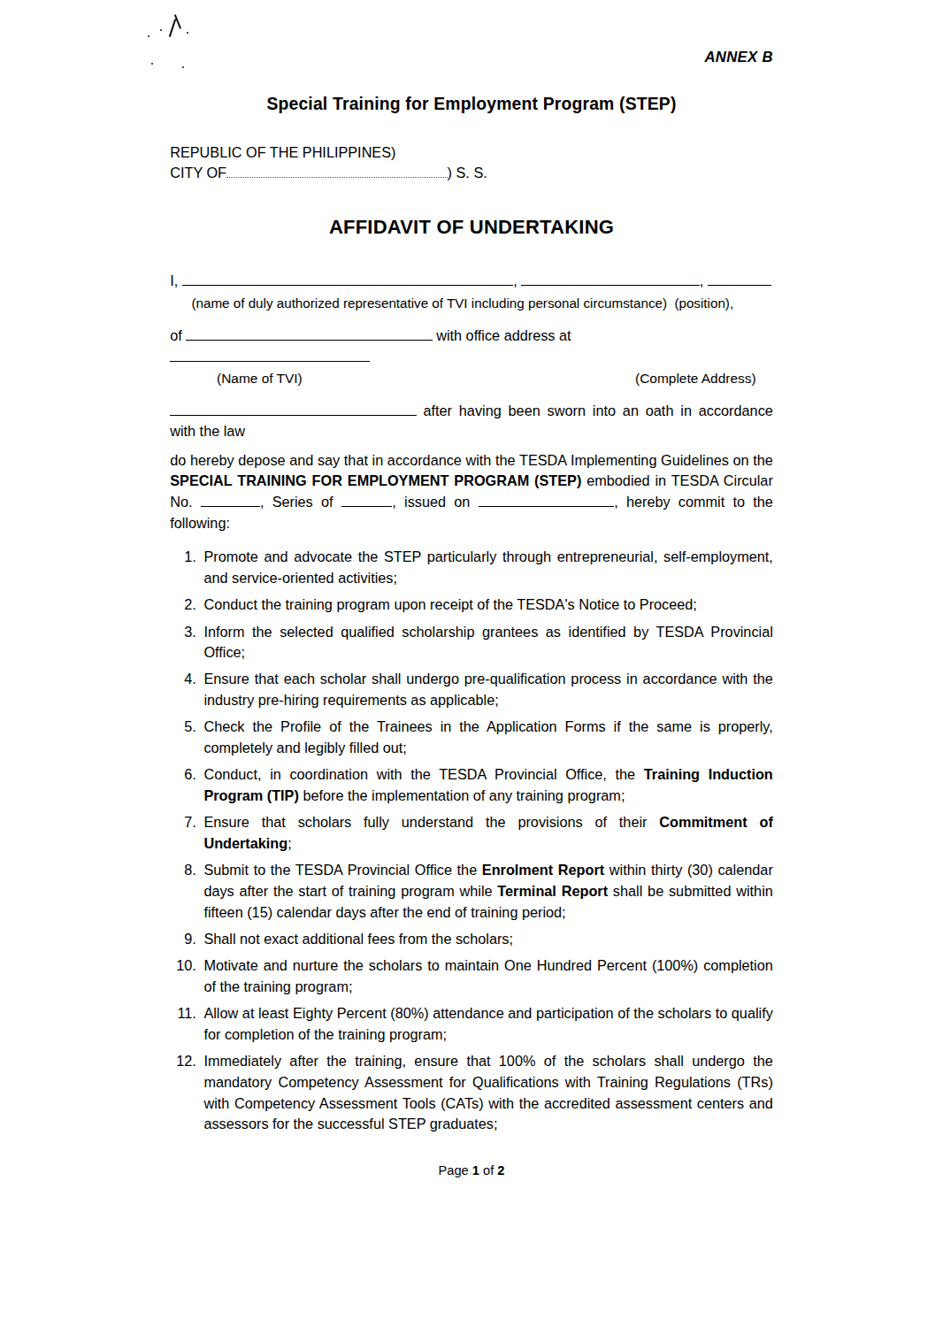ANNEX B
Special Training for Employment Program (STEP)
REPUBLIC OF THE PHILIPPINES) CITY OF ) S. S.
AFFIDAVIT OF UNDERTAKING
I, , ,
(name of duly authorized representative of TVI including personal circumstance) (position),
of with office address at
(Name of TVI) (Complete Address)
after having been sworn into an oath in accordance with the law
do hereby depose and say that in accordance with the TESDA Implementing Guidelines on the SPECIAL TRAINING FOR EMPLOYMENT PROGRAM (STEP) embodied in TESDA Circular No. , Series of , issued on , hereby commit to the following:
Promote and advocate the STEP particularly through entrepreneurial, self-employment, and service-oriented activities;
Conduct the training program upon receipt of the TESDA's Notice to Proceed;
Inform the selected qualified scholarship grantees as identified by TESDA Provincial Office;
Ensure that each scholar shall undergo pre-qualification process in accordance with the industry pre-hiring requirements as applicable;
Check the Profile of the Trainees in the Application Forms if the same is properly, completely and legibly filled out;
Conduct, in coordination with the TESDA Provincial Office, the Training Induction Program (TIP) before the implementation of any training program;
Ensure that scholars fully understand the provisions of their Commitment of Undertaking;
Submit to the TESDA Provincial Office the Enrolment Report within thirty (30) calendar days after the start of training program while Terminal Report shall be submitted within fifteen (15) calendar days after the end of training period;
Shall not exact additional fees from the scholars;
Motivate and nurture the scholars to maintain One Hundred Percent (100%) completion of the training program;
Allow at least Eighty Percent (80%) attendance and participation of the scholars to qualify for completion of the training program;
Immediately after the training, ensure that 100% of the scholars shall undergo the mandatory Competency Assessment for Qualifications with Training Regulations (TRs) with Competency Assessment Tools (CATs) with the accredited assessment centers and assessors for the successful STEP graduates;
Page 1 of 2